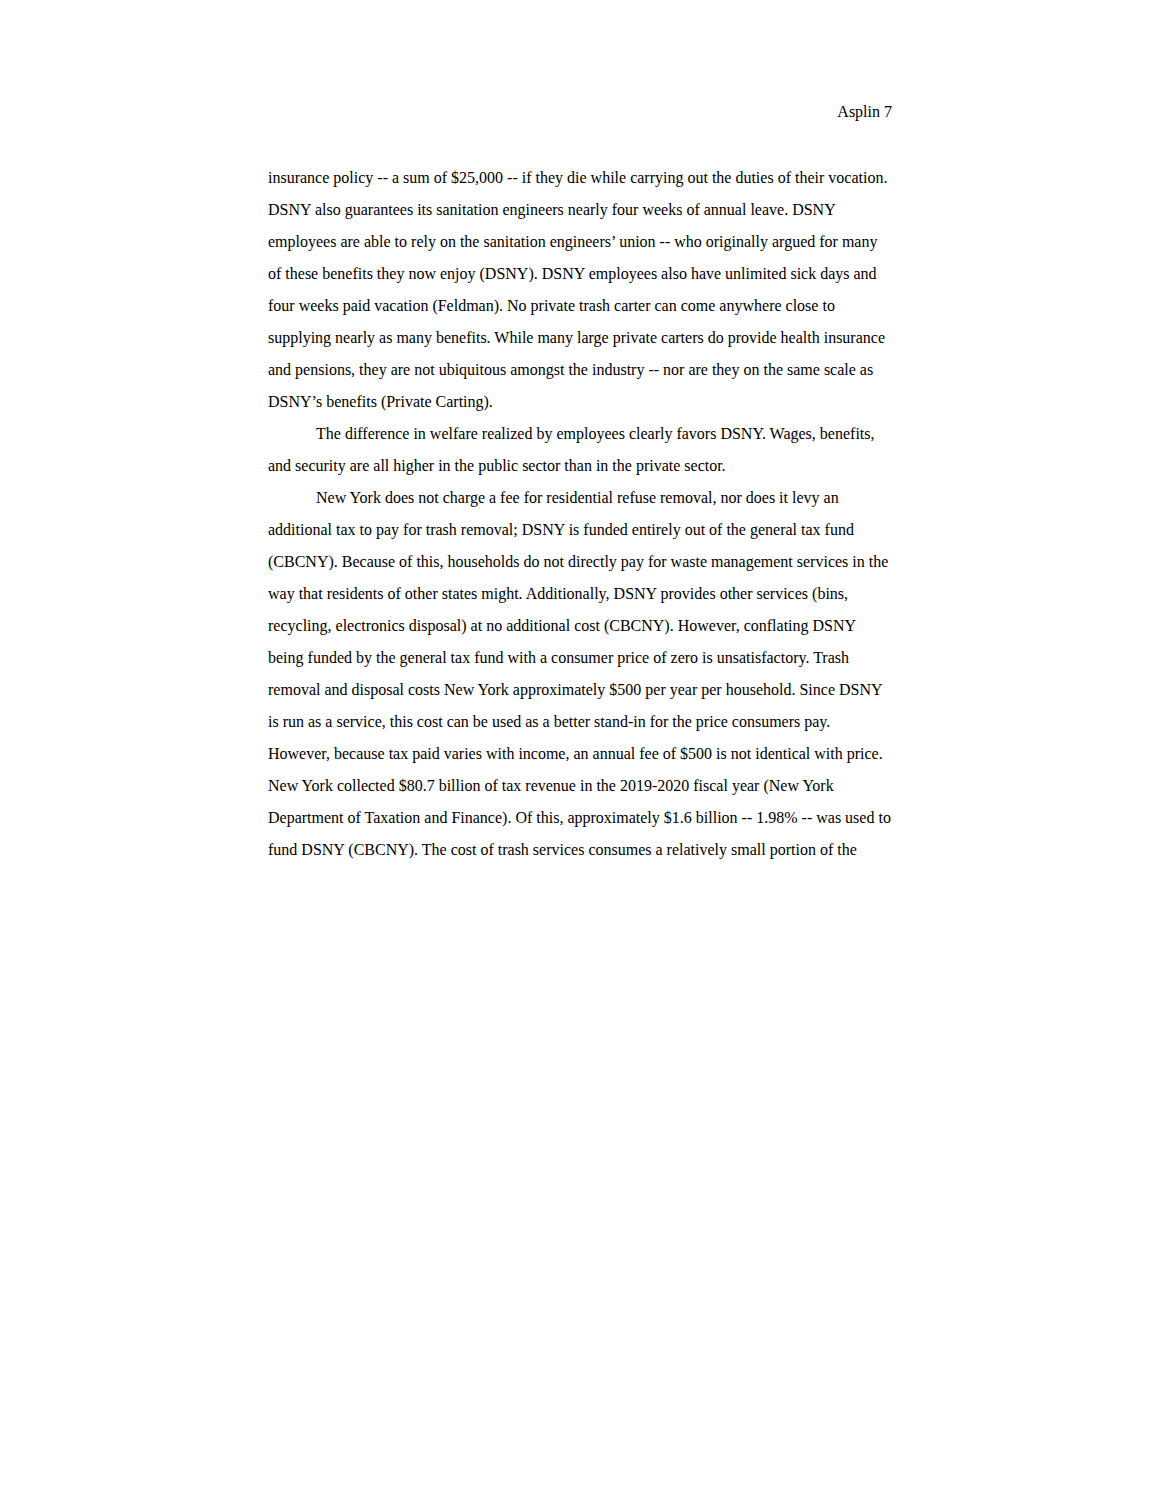Asplin 7
insurance policy -- a sum of $25,000 -- if they die while carrying out the duties of their vocation. DSNY also guarantees its sanitation engineers nearly four weeks of annual leave. DSNY employees are able to rely on the sanitation engineers’ union -- who originally argued for many of these benefits they now enjoy (DSNY). DSNY employees also have unlimited sick days and four weeks paid vacation (Feldman). No private trash carter can come anywhere close to supplying nearly as many benefits. While many large private carters do provide health insurance and pensions, they are not ubiquitous amongst the industry -- nor are they on the same scale as DSNY’s benefits (Private Carting).
The difference in welfare realized by employees clearly favors DSNY. Wages, benefits, and security are all higher in the public sector than in the private sector.
New York does not charge a fee for residential refuse removal, nor does it levy an additional tax to pay for trash removal; DSNY is funded entirely out of the general tax fund (CBCNY). Because of this, households do not directly pay for waste management services in the way that residents of other states might. Additionally, DSNY provides other services (bins, recycling, electronics disposal) at no additional cost (CBCNY). However, conflating DSNY being funded by the general tax fund with a consumer price of zero is unsatisfactory. Trash removal and disposal costs New York approximately $500 per year per household. Since DSNY is run as a service, this cost can be used as a better stand-in for the price consumers pay. However, because tax paid varies with income, an annual fee of $500 is not identical with price. New York collected $80.7 billion of tax revenue in the 2019-2020 fiscal year (New York Department of Taxation and Finance). Of this, approximately $1.6 billion -- 1.98% -- was used to fund DSNY (CBCNY). The cost of trash services consumes a relatively small portion of the